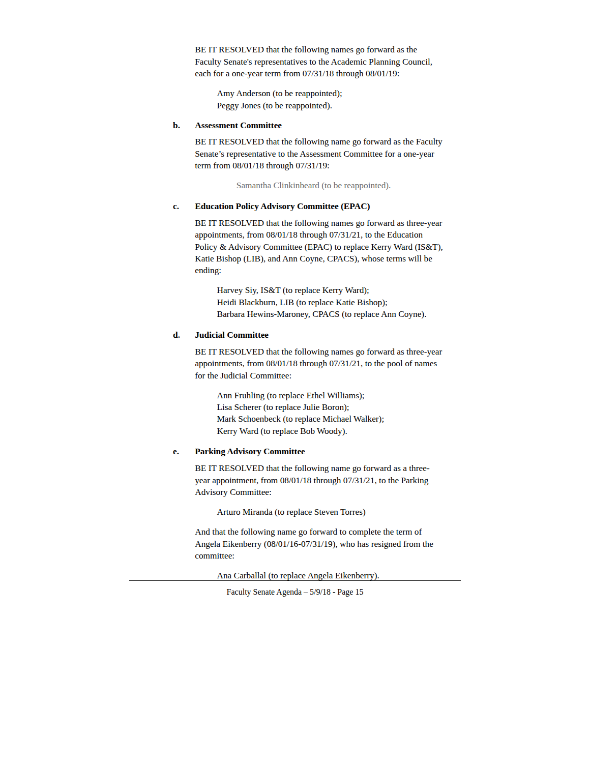BE IT RESOLVED that the following names go forward as the
Faculty Senate's representatives to the Academic Planning Council,
each for a one-year term from 07/31/18 through 08/01/19:
Amy Anderson (to be reappointed);
Peggy Jones (to be reappointed).
b. Assessment Committee
BE IT RESOLVED that the following name go forward as the Faculty Senate’s representative to the Assessment Committee for a one-year term from 08/01/18 through 07/31/19:
Samantha Clinkinbeard (to be reappointed).
c. Education Policy Advisory Committee (EPAC)
BE IT RESOLVED that the following names go forward as three-year appointments, from 08/01/18 through 07/31/21, to the Education Policy & Advisory Committee (EPAC) to replace Kerry Ward (IS&T), Katie Bishop (LIB), and Ann Coyne, CPACS), whose terms will be ending:
Harvey Siy, IS&T (to replace Kerry Ward);
Heidi Blackburn, LIB (to replace Katie Bishop);
Barbara Hewins-Maroney, CPACS (to replace Ann Coyne).
d. Judicial Committee
BE IT RESOLVED that the following names go forward as three-year appointments, from 08/01/18 through 07/31/21, to the pool of names for the Judicial Committee:
Ann Fruhling (to replace Ethel Williams);
Lisa Scherer (to replace Julie Boron);
Mark Schoenbeck (to replace Michael Walker);
Kerry Ward (to replace Bob Woody).
e. Parking Advisory Committee
BE IT RESOLVED that the following name go forward as a three-year appointment, from 08/01/18 through 07/31/21, to the Parking Advisory Committee:
Arturo Miranda (to replace Steven Torres)
And that the following name go forward to complete the term of
Angela Eikenberry (08/01/16-07/31/19), who has resigned from the
committee:
Ana Carballal (to replace Angela Eikenberry).
Faculty Senate Agenda – 5/9/18 - Page 15